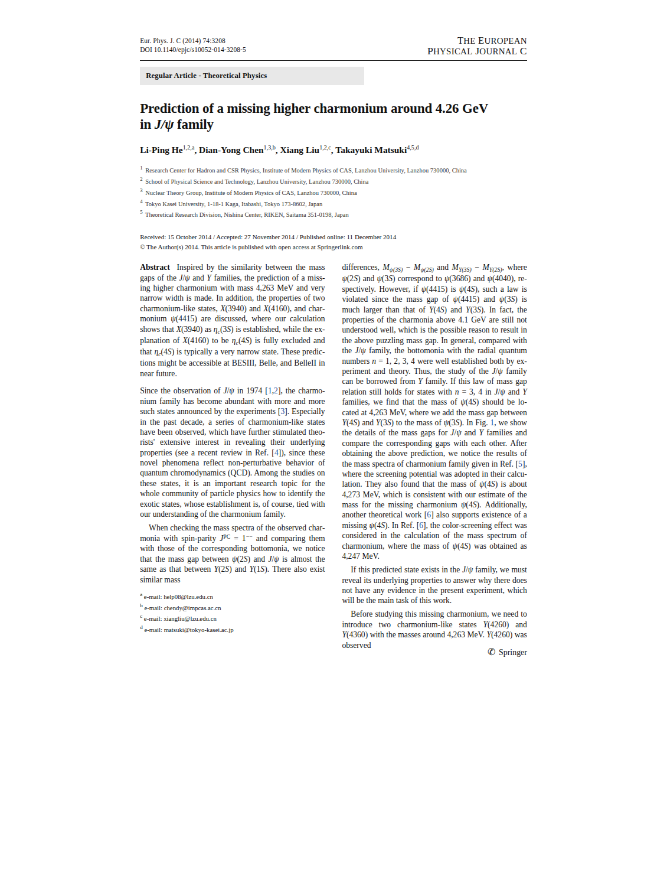Eur. Phys. J. C (2014) 74:3208
DOI 10.1140/epjc/s10052-014-3208-5
THE EUROPEAN
PHYSICAL JOURNAL C
Regular Article - Theoretical Physics
Prediction of a missing higher charmonium around 4.26 GeV
in J/ψ family
Li-Ping He1,2,a, Dian-Yong Chen1,3,b, Xiang Liu1,2,c, Takayuki Matsuki4,5,d
1 Research Center for Hadron and CSR Physics, Institute of Modern Physics of CAS, Lanzhou University, Lanzhou 730000, China
2 School of Physical Science and Technology, Lanzhou University, Lanzhou 730000, China
3 Nuclear Theory Group, Institute of Modern Physics of CAS, Lanzhou 730000, China
4 Tokyo Kasei University, 1-18-1 Kaga, Itabashi, Tokyo 173-8602, Japan
5 Theoretical Research Division, Nishina Center, RIKEN, Saitama 351-0198, Japan
Received: 15 October 2014 / Accepted: 27 November 2014 / Published online: 11 December 2014
© The Author(s) 2014. This article is published with open access at Springerlink.com
Abstract Inspired by the similarity between the mass gaps of the J/ψ and Υ families, the prediction of a missing higher charmonium with mass 4,263 MeV and very narrow width is made. In addition, the properties of two charmonium-like states, X(3940) and X(4160), and charmonium ψ(4415) are discussed, where our calculation shows that X(3940) as ηc(3S) is established, while the explanation of X(4160) to be ηc(4S) is fully excluded and that ηc(4S) is typically a very narrow state. These predictions might be accessible at BESIII, Belle, and BelleII in near future.
Since the observation of J/ψ in 1974 [1,2], the charmonium family has become abundant with more and more such states announced by the experiments [3]. Especially in the past decade, a series of charmonium-like states have been observed, which have further stimulated theorists' extensive interest in revealing their underlying properties (see a recent review in Ref. [4]), since these novel phenomena reflect non-perturbative behavior of quantum chromodynamics (QCD). Among the studies on these states, it is an important research topic for the whole community of particle physics how to identify the exotic states, whose establishment is, of course, tied with our understanding of the charmonium family.
When checking the mass spectra of the observed charmonia with spin-parity JPC = 1−− and comparing them with those of the corresponding bottomonia, we notice that the mass gap between ψ(2S) and J/ψ is almost the same as that between Υ(2S) and Υ(1S). There also exist similar mass
a e-mail: help08@lzu.edu.cn b e-mail: chendy@impcas.ac.cn c e-mail: xiangliu@lzu.edu.cn d e-mail: matsuki@tokyo-kasei.ac.jp
differences, Mψ(3S) − Mψ(2S) and MΥ(3S) − MΥ(2S), where ψ(2S) and ψ(3S) correspond to ψ(3686) and ψ(4040), respectively. However, if ψ(4415) is ψ(4S), such a law is violated since the mass gap of ψ(4415) and ψ(3S) is much larger than that of Υ(4S) and Υ(3S). In fact, the properties of the charmonia above 4.1 GeV are still not understood well, which is the possible reason to result in the above puzzling mass gap. In general, compared with the J/ψ family, the bottomonia with the radial quantum numbers n = 1, 2, 3, 4 were well established both by experiment and theory. Thus, the study of the J/ψ family can be borrowed from Υ family. If this law of mass gap relation still holds for states with n = 3, 4 in J/ψ and Υ families, we find that the mass of ψ(4S) should be located at 4,263 MeV, where we add the mass gap between Υ(4S) and Υ(3S) to the mass of ψ(3S). In Fig. 1, we show the details of the mass gaps for J/ψ and Υ families and compare the corresponding gaps with each other. After obtaining the above prediction, we notice the results of the mass spectra of charmonium family given in Ref. [5], where the screening potential was adopted in their calculation. They also found that the mass of ψ(4S) is about 4,273 MeV, which is consistent with our estimate of the mass for the missing charmonium ψ(4S). Additionally, another theoretical work [6] also supports existence of a missing ψ(4S). In Ref. [6], the color-screening effect was considered in the calculation of the mass spectrum of charmonium, where the mass of ψ(4S) was obtained as 4,247 MeV.
If this predicted state exists in the J/ψ family, we must reveal its underlying properties to answer why there does not have any evidence in the present experiment, which will be the main task of this work.
Before studying this missing charmonium, we need to introduce two charmonium-like states Y(4260) and Y(4360) with the masses around 4,263 MeV. Y(4260) was observed
✆Springer